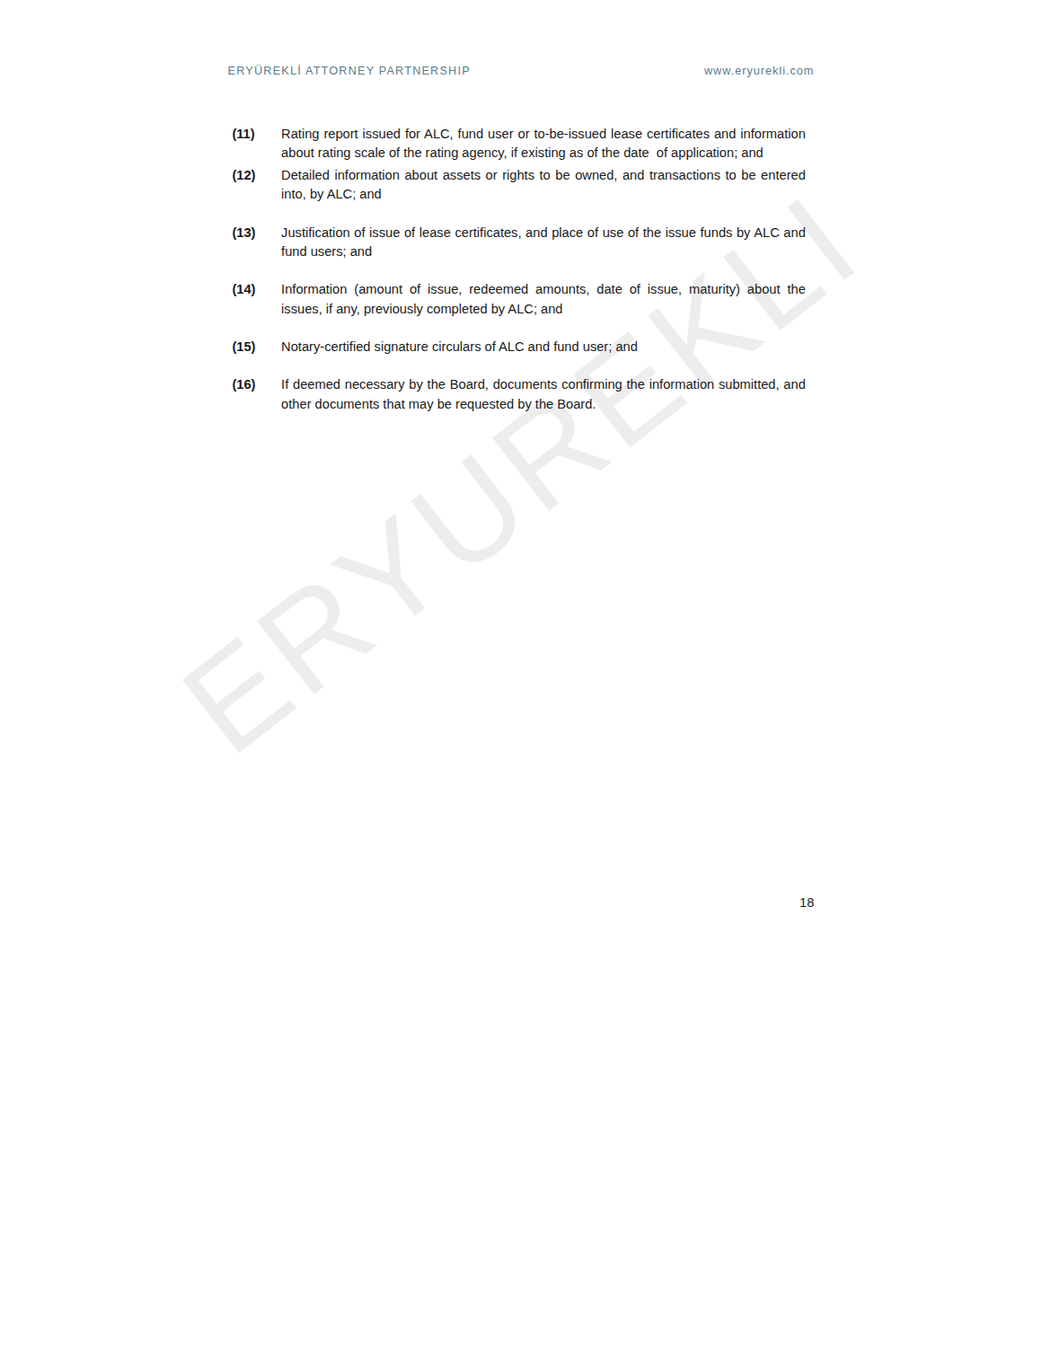ERYUREKLI
ERYÜREKLİ ATTORNEY PARTNERSHIP
www.eryurekli.com
(11)
Rating report issued for ALC, fund user or to-be-issued lease certificates and information about rating scale of the rating agency, if existing as of the date of application; and
(12)
Detailed information about assets or rights to be owned, and transactions to be entered into, by ALC; and
(13)
Justification of issue of lease certificates, and place of use of the issue funds by ALC and fund users; and
(14)
Information (amount of issue, redeemed amounts, date of issue, maturity) about the issues, if any, previously completed by ALC; and
(15)
Notary-certified signature circulars of ALC and fund user; and
(16)
If deemed necessary by the Board, documents confirming the information submitted, and other documents that may be requested by the Board.
18